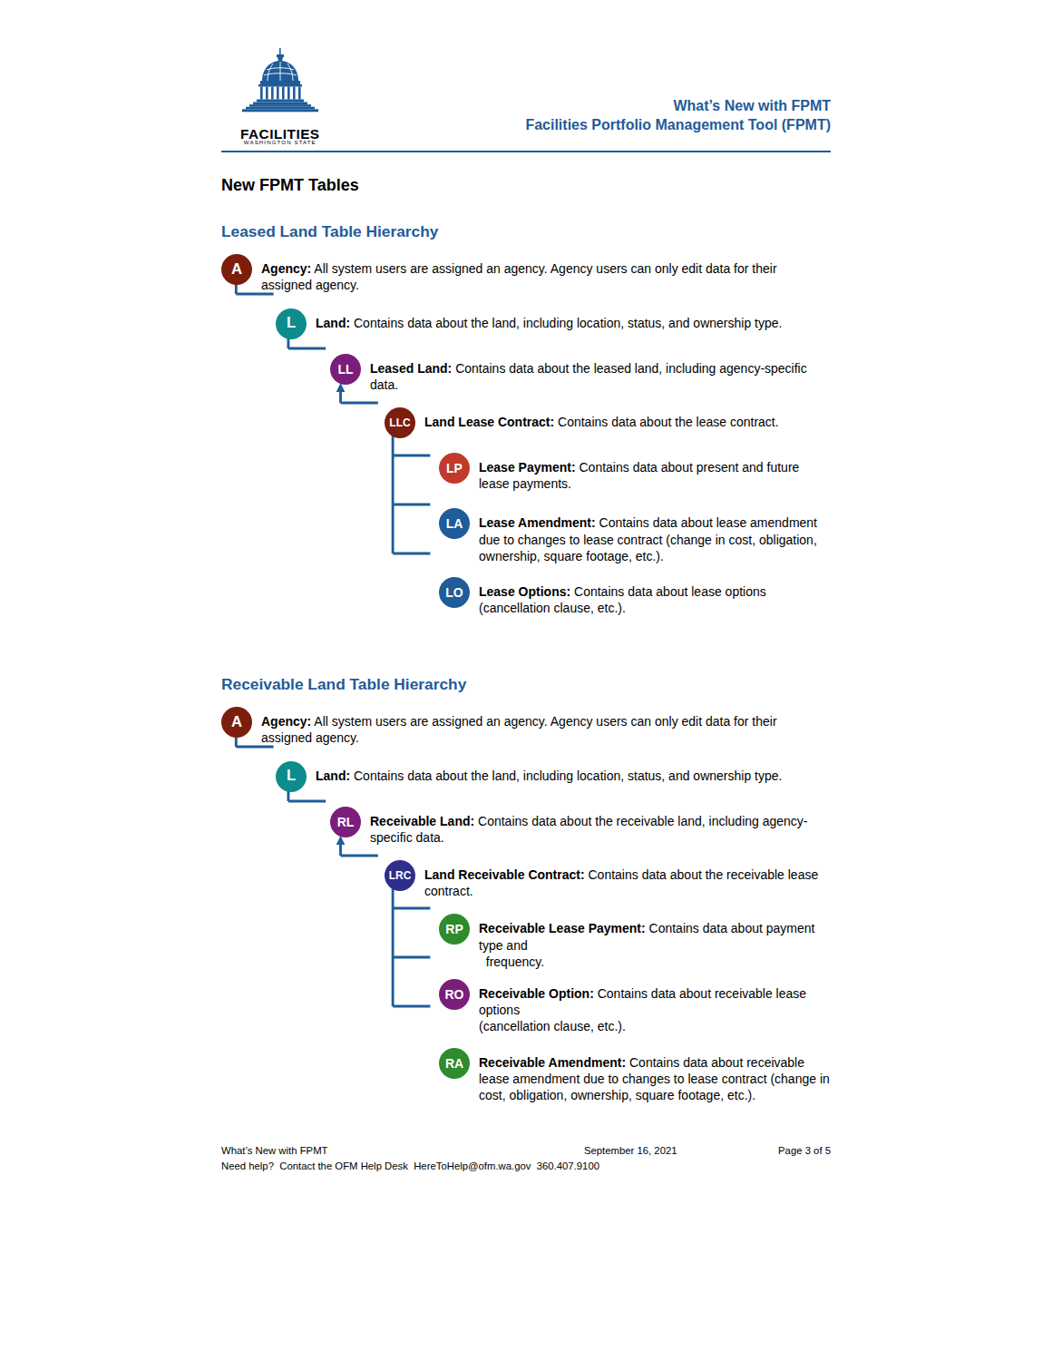FACILITIES
WASHINGTON STATE
What’s New with FPMT
Facilities Portfolio Management Tool (FPMT)
New FPMT Tables
Leased Land Table Hierarchy
A
Agency: All system users are assigned an agency. Agency users can only edit data for their assigned agency.
L
Land: Contains data about the land, including location, status, and ownership type.
LL
Leased Land: Contains data about the leased land, including agency-specific data.
LLC
Land Lease Contract: Contains data about the lease contract.
LP
Lease Payment: Contains data about present and future lease payments.
LA
Lease Amendment: Contains data about lease amendment due to changes to lease contract (change in cost, obligation, ownership, square footage, etc.).
LO
Lease Options: Contains data about lease options (cancellation clause, etc.).
Receivable Land Table Hierarchy
A
Agency: All system users are assigned an agency. Agency users can only edit data for their assigned agency.
L
Land: Contains data about the land, including location, status, and ownership type.
RL
Receivable Land: Contains data about the receivable land, including agency-specific data.
LRC
Land Receivable Contract: Contains data about the receivable lease contract.
RP
Receivable Lease Payment: Contains data about payment type and
frequency.
RO
Receivable Option: Contains data about receivable lease options
(cancellation clause, etc.).
RA
Receivable Amendment: Contains data about receivable lease amendment due to changes to lease contract (change in cost, obligation, ownership, square footage, etc.).
What’s New with FPMT
September 16, 2021
Page 3 of 5
Need help? Contact the OFM Help Desk HereToHelp@ofm.wa.gov 360.407.9100